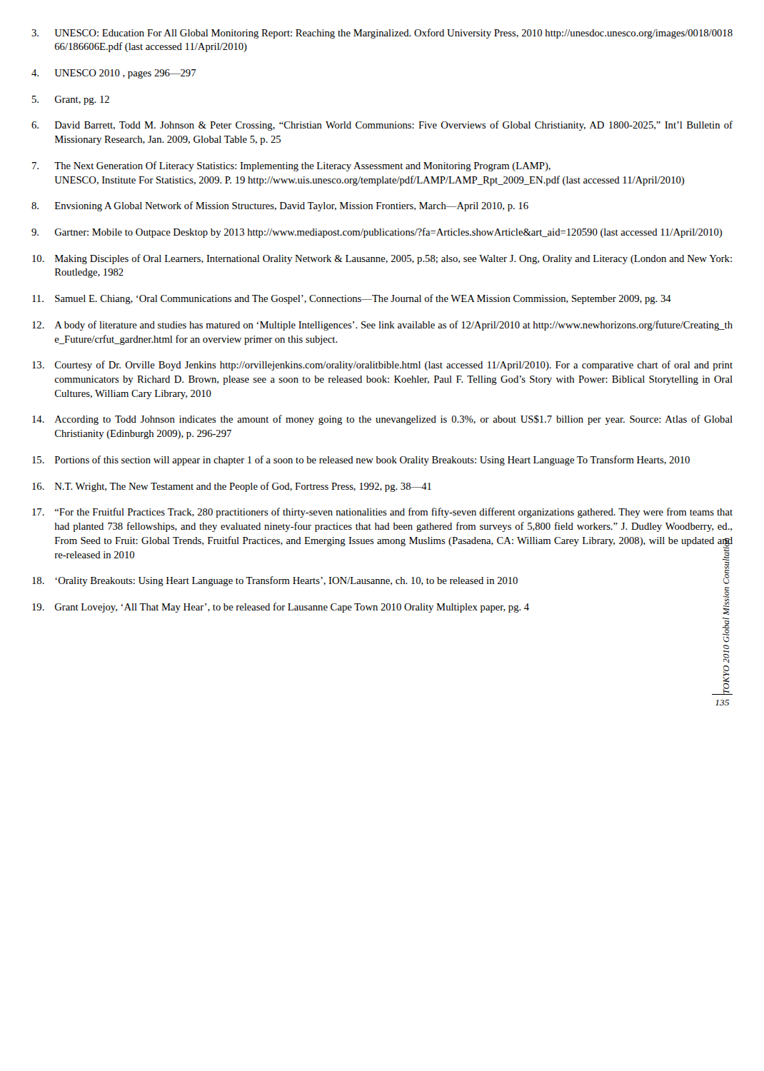UNESCO: Education For All Global Monitoring Report: Reaching the Marginalized. Oxford University Press, 2010 http://unesdoc.unesco.org/images/0018/001866/186606E.pdf (last accessed 11/April/2010)
UNESCO 2010 , pages 296—297
Grant, pg. 12
David Barrett, Todd M. Johnson & Peter Crossing, “Christian World Communions: Five Overviews of Global Christianity, AD 1800-2025,” Int’l Bulletin of Missionary Research, Jan. 2009, Global Table 5, p. 25
The Next Generation Of Literacy Statistics: Implementing the Literacy Assessment and Monitoring Program (LAMP),
UNESCO, Institute For Statistics, 2009. P. 19 http://www.uis.unesco.org/template/pdf/LAMP/LAMP_Rpt_2009_EN.pdf (last accessed 11/April/2010)
Envsioning A Global Network of Mission Structures, David Taylor, Mission Frontiers, March—April 2010, p. 16
Gartner: Mobile to Outpace Desktop by 2013 http://www.mediapost.com/publications/?fa=Articles.showArticle&art_aid=120590 (last accessed 11/April/2010)
Making Disciples of Oral Learners, International Orality Network & Lausanne, 2005, p.58; also, see Walter J. Ong, Orality and Literacy (London and New York: Routledge, 1982
Samuel E. Chiang, ‘Oral Communications and The Gospel’, Connections—The Journal of the WEA Mission Commission, September 2009, pg. 34
A body of literature and studies has matured on ‘Multiple Intelligences’. See link available as of 12/April/2010 at http://www.newhorizons.org/future/Creating_the_Future/crfut_gardner.html for an overview primer on this subject.
Courtesy of Dr. Orville Boyd Jenkins http://orvillejenkins.com/orality/oralitbible.html (last accessed 11/April/2010). For a comparative chart of oral and print communicators by Richard D. Brown, please see a soon to be released book: Koehler, Paul F. Telling God’s Story with Power: Biblical Storytelling in Oral Cultures, William Cary Library, 2010
According to Todd Johnson indicates the amount of money going to the unevangelized is 0.3%, or about US$1.7 billion per year. Source: Atlas of Global Christianity (Edinburgh 2009), p. 296-297
Portions of this section will appear in chapter 1 of a soon to be released new book Orality Breakouts: Using Heart Language To Transform Hearts, 2010
N.T. Wright, The New Testament and the People of God, Fortress Press, 1992, pg. 38—41
“For the Fruitful Practices Track, 280 practitioners of thirty-seven nationalities and from fifty-seven different organizations gathered. They were from teams that had planted 738 fellowships, and they evaluated ninety-four practices that had been gathered from surveys of 5,800 field workers.” J. Dudley Woodberry, ed., From Seed to Fruit: Global Trends, Fruitful Practices, and Emerging Issues among Muslims (Pasadena, CA: William Carey Library, 2008), will be updated and re-released in 2010
‘Orality Breakouts: Using Heart Language to Transform Hearts’, ION/Lausanne, ch. 10, to be released in 2010
Grant Lovejoy, ‘All That May Hear’, to be released for Lausanne Cape Town 2010 Orality Multiplex paper, pg. 4
TOKYO 2010 Global Mission Consultation
135